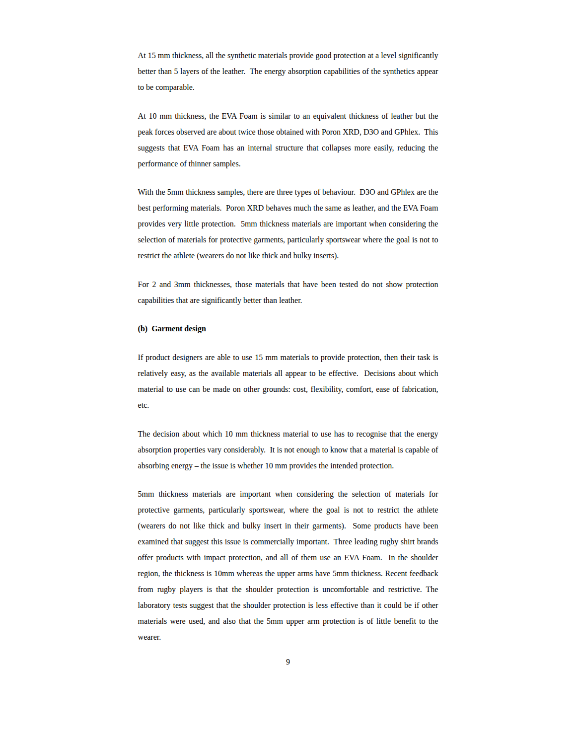At 15 mm thickness, all the synthetic materials provide good protection at a level significantly better than 5 layers of the leather. The energy absorption capabilities of the synthetics appear to be comparable.
At 10 mm thickness, the EVA Foam is similar to an equivalent thickness of leather but the peak forces observed are about twice those obtained with Poron XRD, D3O and GPhlex. This suggests that EVA Foam has an internal structure that collapses more easily, reducing the performance of thinner samples.
With the 5mm thickness samples, there are three types of behaviour. D3O and GPhlex are the best performing materials. Poron XRD behaves much the same as leather, and the EVA Foam provides very little protection. 5mm thickness materials are important when considering the selection of materials for protective garments, particularly sportswear where the goal is not to restrict the athlete (wearers do not like thick and bulky inserts).
For 2 and 3mm thicknesses, those materials that have been tested do not show protection capabilities that are significantly better than leather.
(b) Garment design
If product designers are able to use 15 mm materials to provide protection, then their task is relatively easy, as the available materials all appear to be effective. Decisions about which material to use can be made on other grounds: cost, flexibility, comfort, ease of fabrication, etc.
The decision about which 10 mm thickness material to use has to recognise that the energy absorption properties vary considerably. It is not enough to know that a material is capable of absorbing energy – the issue is whether 10 mm provides the intended protection.
5mm thickness materials are important when considering the selection of materials for protective garments, particularly sportswear, where the goal is not to restrict the athlete (wearers do not like thick and bulky insert in their garments). Some products have been examined that suggest this issue is commercially important. Three leading rugby shirt brands offer products with impact protection, and all of them use an EVA Foam. In the shoulder region, the thickness is 10mm whereas the upper arms have 5mm thickness. Recent feedback from rugby players is that the shoulder protection is uncomfortable and restrictive. The laboratory tests suggest that the shoulder protection is less effective than it could be if other materials were used, and also that the 5mm upper arm protection is of little benefit to the wearer.
9